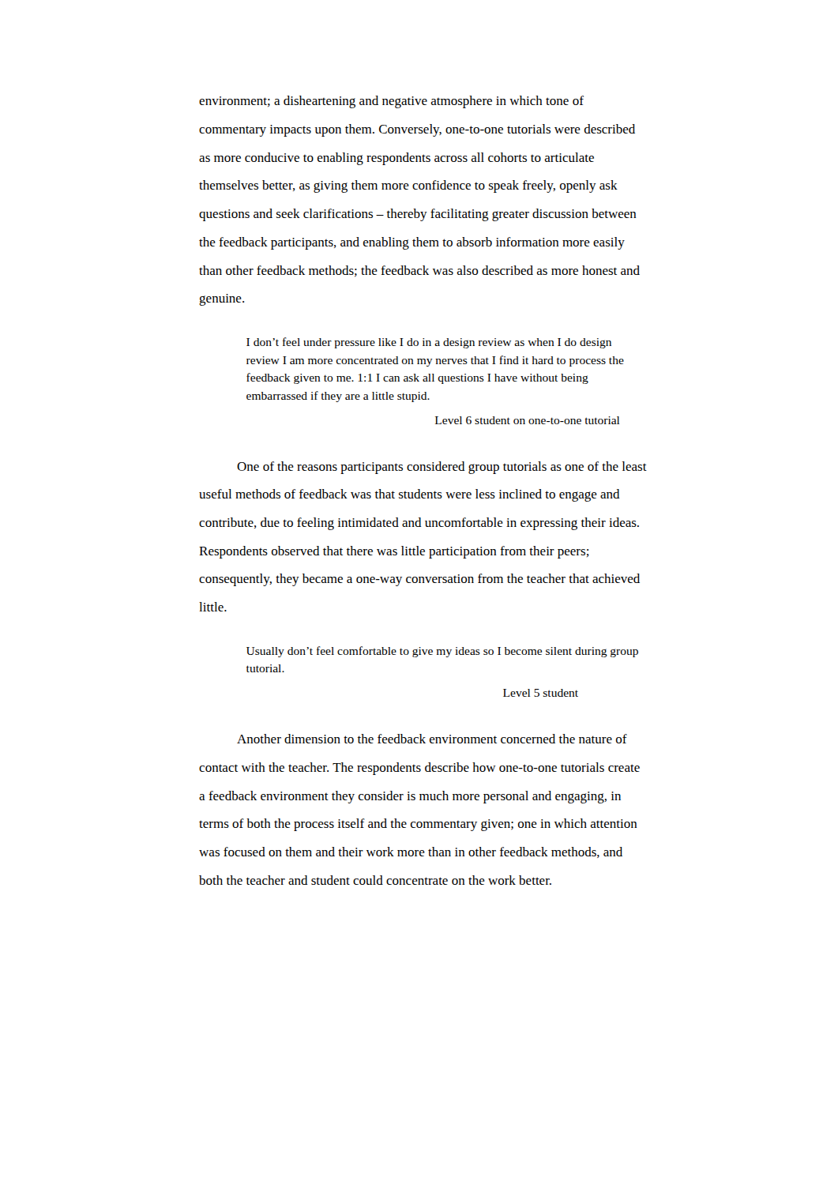environment; a disheartening and negative atmosphere in which tone of commentary impacts upon them. Conversely, one-to-one tutorials were described as more conducive to enabling respondents across all cohorts to articulate themselves better, as giving them more confidence to speak freely, openly ask questions and seek clarifications – thereby facilitating greater discussion between the feedback participants, and enabling them to absorb information more easily than other feedback methods; the feedback was also described as more honest and genuine.
I don’t feel under pressure like I do in a design review as when I do design review I am more concentrated on my nerves that I find it hard to process the feedback given to me. 1:1 I can ask all questions I have without being embarrassed if they are a little stupid.
Level 6 student on one-to-one tutorial
One of the reasons participants considered group tutorials as one of the least useful methods of feedback was that students were less inclined to engage and contribute, due to feeling intimidated and uncomfortable in expressing their ideas. Respondents observed that there was little participation from their peers; consequently, they became a one-way conversation from the teacher that achieved little.
Usually don’t feel comfortable to give my ideas so I become silent during group tutorial.
Level 5 student
Another dimension to the feedback environment concerned the nature of contact with the teacher. The respondents describe how one-to-one tutorials create a feedback environment they consider is much more personal and engaging, in terms of both the process itself and the commentary given; one in which attention was focused on them and their work more than in other feedback methods, and both the teacher and student could concentrate on the work better.